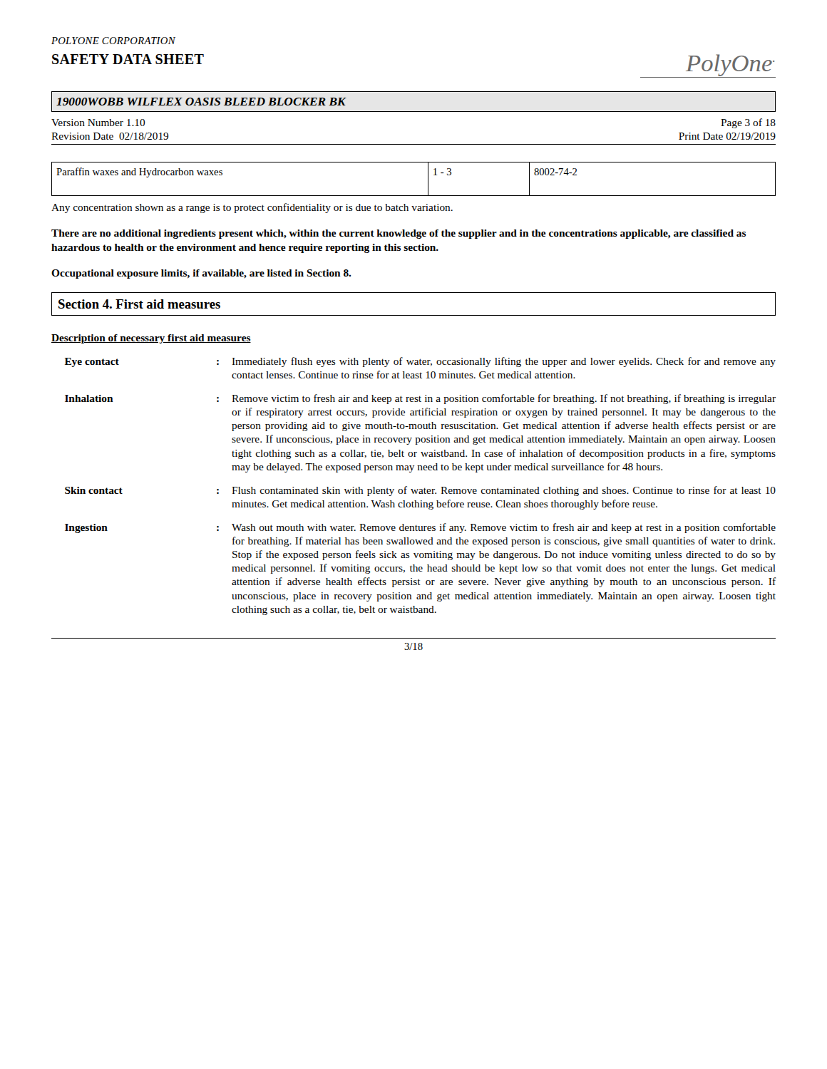POLYONE CORPORATION
SAFETY DATA SHEET
PolyOne.
19000WOBB WILFLEX OASIS BLEED BLOCKER BK
Version Number 1.10
Revision Date 02/18/2019
Page 3 of 18
Print Date 02/19/2019
| Paraffin waxes and Hydrocarbon waxes | 1 - 3 | 8002-74-2 |
Any concentration shown as a range is to protect confidentiality or is due to batch variation.
There are no additional ingredients present which, within the current knowledge of the supplier and in the concentrations applicable, are classified as hazardous to health or the environment and hence require reporting in this section.
Occupational exposure limits, if available, are listed in Section 8.
Section 4. First aid measures
Description of necessary first aid measures
| Eye contact | : | Immediately flush eyes with plenty of water, occasionally lifting the upper and lower eyelids. Check for and remove any contact lenses. Continue to rinse for at least 10 minutes. Get medical attention. |
| Inhalation | : | Remove victim to fresh air and keep at rest in a position comfortable for breathing. If not breathing, if breathing is irregular or if respiratory arrest occurs, provide artificial respiration or oxygen by trained personnel. It may be dangerous to the person providing aid to give mouth-to-mouth resuscitation. Get medical attention if adverse health effects persist or are severe. If unconscious, place in recovery position and get medical attention immediately. Maintain an open airway. Loosen tight clothing such as a collar, tie, belt or waistband. In case of inhalation of decomposition products in a fire, symptoms may be delayed. The exposed person may need to be kept under medical surveillance for 48 hours. |
| Skin contact | : | Flush contaminated skin with plenty of water. Remove contaminated clothing and shoes. Continue to rinse for at least 10 minutes. Get medical attention. Wash clothing before reuse. Clean shoes thoroughly before reuse. |
| Ingestion | : | Wash out mouth with water. Remove dentures if any. Remove victim to fresh air and keep at rest in a position comfortable for breathing. If material has been swallowed and the exposed person is conscious, give small quantities of water to drink. Stop if the exposed person feels sick as vomiting may be dangerous. Do not induce vomiting unless directed to do so by medical personnel. If vomiting occurs, the head should be kept low so that vomit does not enter the lungs. Get medical attention if adverse health effects persist or are severe. Never give anything by mouth to an unconscious person. If unconscious, place in recovery position and get medical attention immediately. Maintain an open airway. Loosen tight clothing such as a collar, tie, belt or waistband. |
3/18